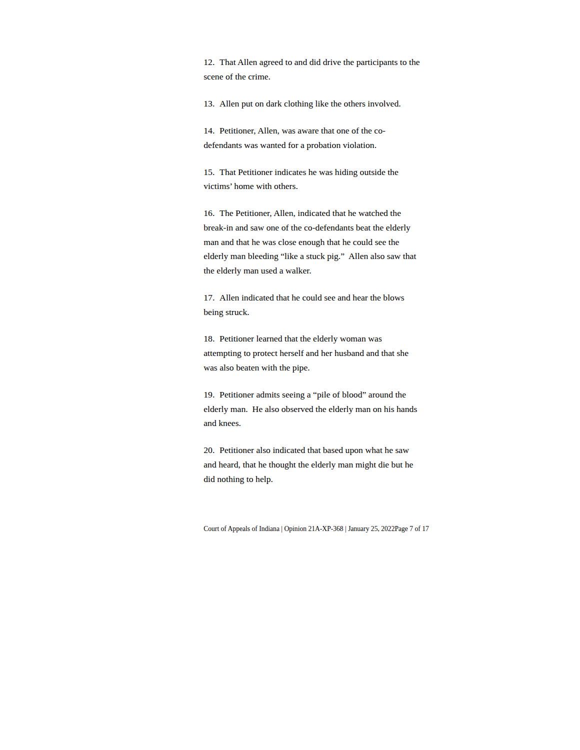12. That Allen agreed to and did drive the participants to the scene of the crime.
13. Allen put on dark clothing like the others involved.
14. Petitioner, Allen, was aware that one of the co-defendants was wanted for a probation violation.
15. That Petitioner indicates he was hiding outside the victims’ home with others.
16. The Petitioner, Allen, indicated that he watched the break-in and saw one of the co-defendants beat the elderly man and that he was close enough that he could see the elderly man bleeding “like a stuck pig.” Allen also saw that the elderly man used a walker.
17. Allen indicated that he could see and hear the blows being struck.
18. Petitioner learned that the elderly woman was attempting to protect herself and her husband and that she was also beaten with the pipe.
19. Petitioner admits seeing a “pile of blood” around the elderly man. He also observed the elderly man on his hands and knees.
20. Petitioner also indicated that based upon what he saw and heard, that he thought the elderly man might die but he did nothing to help.
Court of Appeals of Indiana | Opinion 21A-XP-368 | January 25, 2022
Page 7 of 17